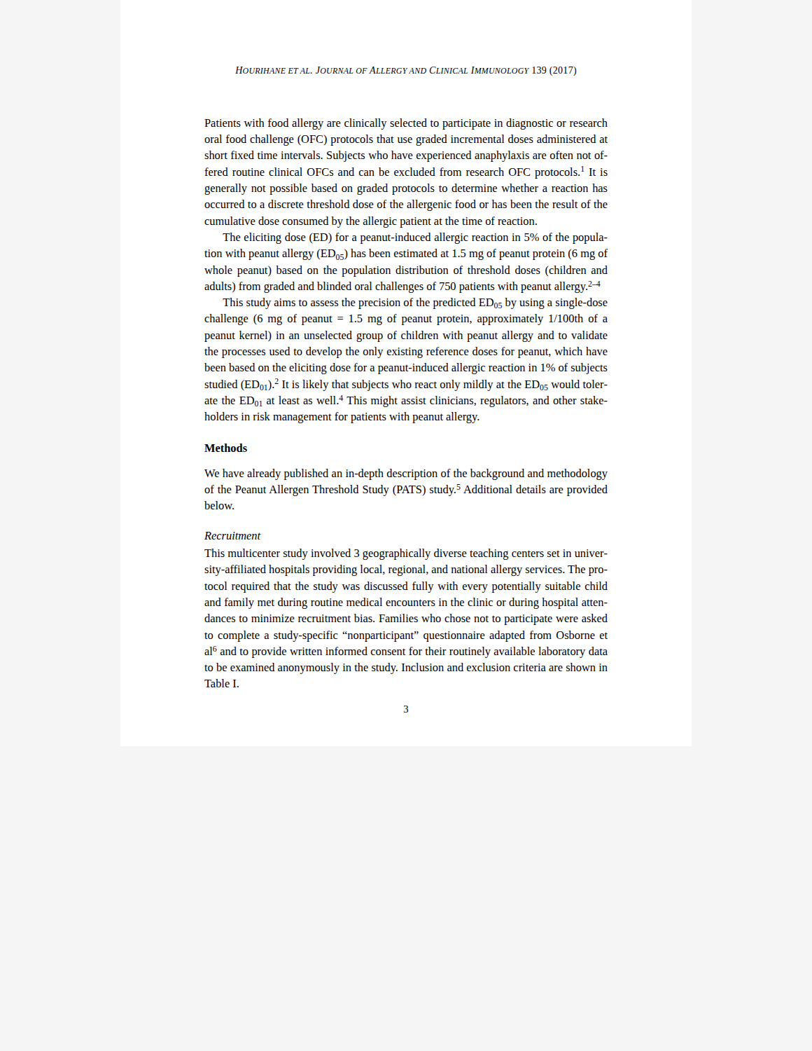HOURIHANE ET AL. JOURNAL OF ALLERGY AND CLINICAL IMMUNOLOGY 139 (2017)
Patients with food allergy are clinically selected to participate in diagnostic or research oral food challenge (OFC) protocols that use graded incremental doses administered at short fixed time intervals. Subjects who have experienced anaphylaxis are often not offered routine clinical OFCs and can be excluded from research OFC protocols.1 It is generally not possible based on graded protocols to determine whether a reaction has occurred to a discrete threshold dose of the allergenic food or has been the result of the cumulative dose consumed by the allergic patient at the time of reaction.
The eliciting dose (ED) for a peanut-induced allergic reaction in 5% of the population with peanut allergy (ED05) has been estimated at 1.5 mg of peanut protein (6 mg of whole peanut) based on the population distribution of threshold doses (children and adults) from graded and blinded oral challenges of 750 patients with peanut allergy.2–4
This study aims to assess the precision of the predicted ED05 by using a single-dose challenge (6 mg of peanut = 1.5 mg of peanut protein, approximately 1/100th of a peanut kernel) in an unselected group of children with peanut allergy and to validate the processes used to develop the only existing reference doses for peanut, which have been based on the eliciting dose for a peanut-induced allergic reaction in 1% of subjects studied (ED01).2 It is likely that subjects who react only mildly at the ED05 would tolerate the ED01 at least as well.4 This might assist clinicians, regulators, and other stakeholders in risk management for patients with peanut allergy.
Methods
We have already published an in-depth description of the background and methodology of the Peanut Allergen Threshold Study (PATS) study.5 Additional details are provided below.
Recruitment
This multicenter study involved 3 geographically diverse teaching centers set in university-affiliated hospitals providing local, regional, and national allergy services. The protocol required that the study was discussed fully with every potentially suitable child and family met during routine medical encounters in the clinic or during hospital attendances to minimize recruitment bias. Families who chose not to participate were asked to complete a study-specific “nonparticipant” questionnaire adapted from Osborne et al6 and to provide written informed consent for their routinely available laboratory data to be examined anonymously in the study. Inclusion and exclusion criteria are shown in Table I.
3